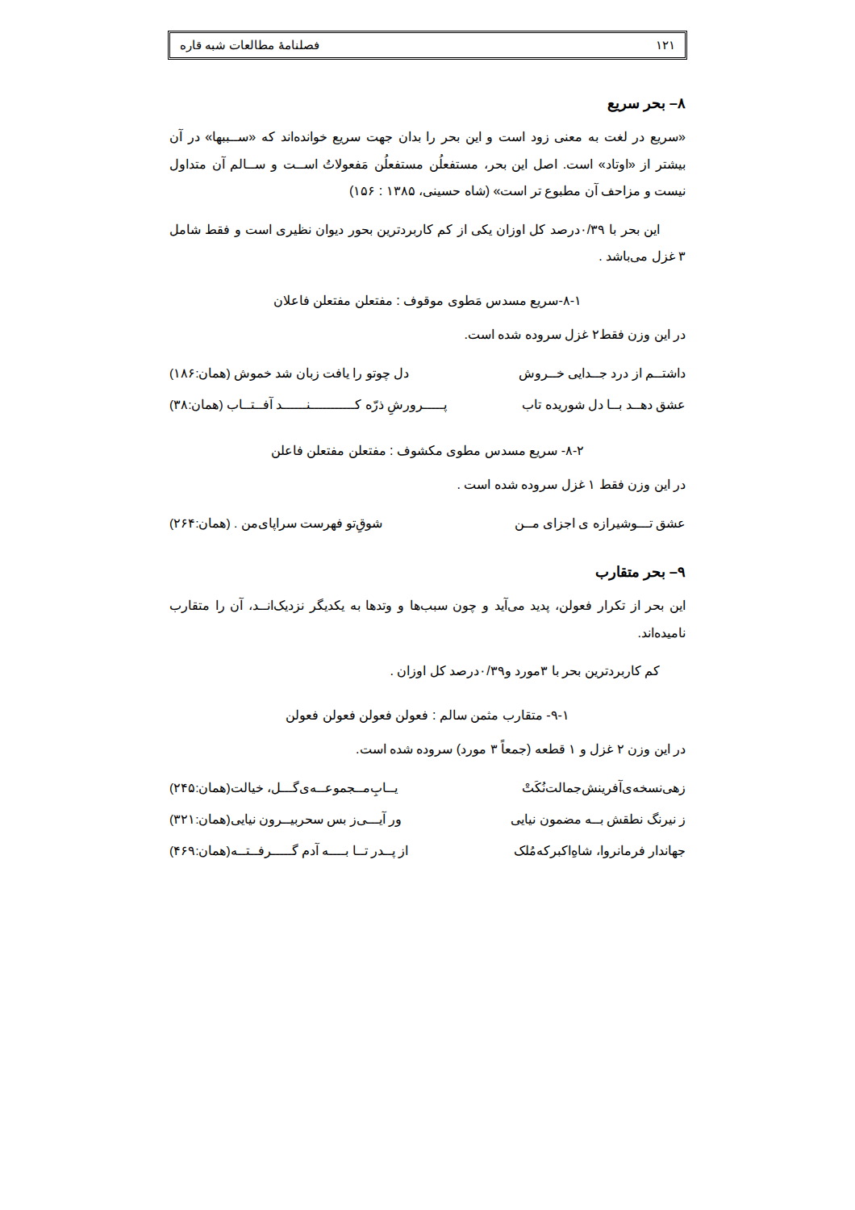۱۲۱ فصلنامهٔ مطالعات شبه قاره
۸– بحر سریع
«سریع در لغت به معنی زود است و این بحر را بدان جهت سریع خوانده‌اند که «ســببها» در آن بیشتر از «اوتاد» است. اصل این بحر، مستفعلُن مستفعلُن مَفعولاتُ اســت و ســالم آن متداول نیست و مزاحف آن مطبوع تر است» (شاه حسینی، ۱۳۸۵ : ۱۵۶)
این بحر با ۰/۳۹درصد کل اوزان یکی از کم کاربردترین بحور دیوان نظیری است و فقط شامل ۳ غزل می‌باشد .
۸-۱-سریع مسدس مَطوی موقوف : مفتعلن مفتعلن فاعلان
در این وزن فقط۲ غزل سروده شده است.
| داشتــم از درد جــدایی خــروش | دل چوتو را یافت زبان شد خموش (همان:۱۸۶) |
| عشق دهــد بــا دل شوریده تاب | پـــــرورشِ ذرّه کـــــــــــنــــــد آفــتــاب (همان:۳۸) |
۸-۲- سریع مسدس مطوی مکشوف : مفتعلن مفتعلن فاعلن
در این وزن فقط ۱ غزل سروده شده است .
| عشق تـــوشیرازه ی اجزای مــن | شوقِ‌تو فهرست سراپای‌من . (همان:۲۶۴) |
۹– بحر متقارب
این بحر از تکرار فعولن، پدید می‌آید و چون سبب‌ها و وتدها به یکدیگر نزدیک‌انــد، آن را متقارب نامیده‌اند.
کم کاربردترین بحر با ۳مورد و۰/۳۹درصد کل اوزان .
۹-۱- متقارب مثمن سالم : فعولن فعولن فعولن فعولن
در این وزن ۲ غزل و ۱ قطعه (جمعاً ۳ مورد) سروده شده است.
| زهی‌نسخه‌ی‌آفرینش‌جمالت‌نُکَتْ | یــابِ‌مــجموعــه‌ی‌گـــل، خیالت(همان:۲۴۵) |
| ز نیرنگ نطقش بــه مضمون نیایی | ور آیـــی‌ز بس سحربیــرون نیایی(همان:۳۲۱) |
| جهاندار فرمانروا، شاهِ‌اکبر‌که‌مُلک | از پــدر تــا بــــه آدم گـــــرفــتــه(همان:۴۶۹) |